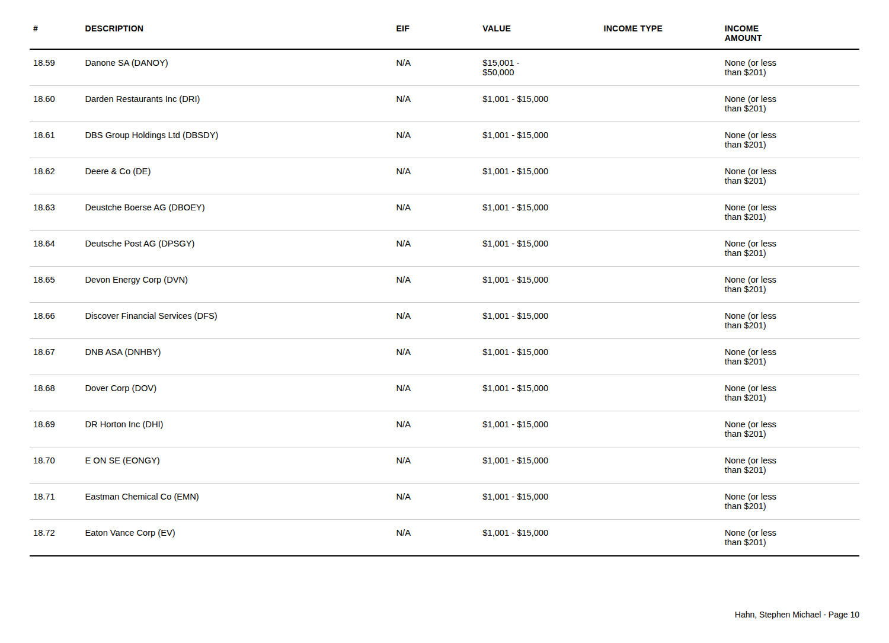| # | DESCRIPTION | EIF | VALUE | INCOME TYPE | INCOME AMOUNT |
| --- | --- | --- | --- | --- | --- |
| 18.59 | Danone SA (DANOY) | N/A | $15,001 - $50,000 | | None (or less than $201) |
| 18.60 | Darden Restaurants Inc (DRI) | N/A | $1,001 - $15,000 | | None (or less than $201) |
| 18.61 | DBS Group Holdings Ltd (DBSDY) | N/A | $1,001 - $15,000 | | None (or less than $201) |
| 18.62 | Deere & Co (DE) | N/A | $1,001 - $15,000 | | None (or less than $201) |
| 18.63 | Deustche Boerse AG (DBOEY) | N/A | $1,001 - $15,000 | | None (or less than $201) |
| 18.64 | Deutsche Post AG (DPSGY) | N/A | $1,001 - $15,000 | | None (or less than $201) |
| 18.65 | Devon Energy Corp (DVN) | N/A | $1,001 - $15,000 | | None (or less than $201) |
| 18.66 | Discover Financial Services (DFS) | N/A | $1,001 - $15,000 | | None (or less than $201) |
| 18.67 | DNB ASA (DNHBY) | N/A | $1,001 - $15,000 | | None (or less than $201) |
| 18.68 | Dover Corp (DOV) | N/A | $1,001 - $15,000 | | None (or less than $201) |
| 18.69 | DR Horton Inc (DHI) | N/A | $1,001 - $15,000 | | None (or less than $201) |
| 18.70 | E ON SE (EONGY) | N/A | $1,001 - $15,000 | | None (or less than $201) |
| 18.71 | Eastman Chemical Co (EMN) | N/A | $1,001 - $15,000 | | None (or less than $201) |
| 18.72 | Eaton Vance Corp (EV) | N/A | $1,001 - $15,000 | | None (or less than $201) |
Hahn, Stephen Michael - Page 10